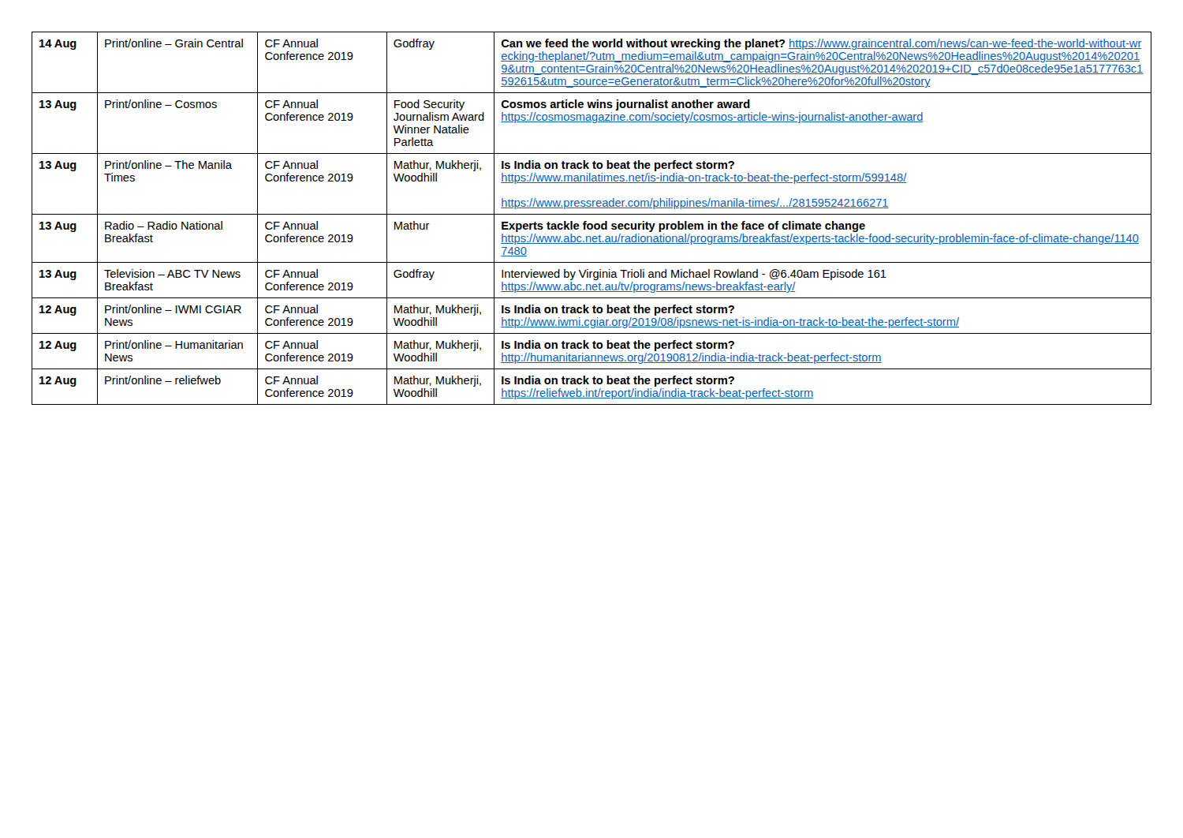| 14 Aug | Print/online – Grain Central | CF Annual Conference 2019 | Godfray | Can we feed the world without wrecking the planet? https://www.graincentral.com/news/can-we-feed-the-world-without-wrecking-theplanet/?utm_medium=email&utm_campaign=Grain%20Central%20News%20Headlines%20August%2014%202019&utm_content=Grain%20Central%20News%20Headlines%20August%2014%202019+CID_c57d0e08cede95e1a5177763c1592615&utm_source=eGenerator&utm_term=Click%20here%20for%20full%20story |
| 13 Aug | Print/online – Cosmos | CF Annual Conference 2019 | Food Security Journalism Award Winner Natalie Parletta | Cosmos article wins journalist another award https://cosmosmagazine.com/society/cosmos-article-wins-journalist-another-award |
| 13 Aug | Print/online – The Manila Times | CF Annual Conference 2019 | Mathur, Mukherji, Woodhill | Is India on track to beat the perfect storm? https://www.manilatimes.net/is-india-on-track-to-beat-the-perfect-storm/599148/ https://www.pressreader.com/philippines/manila-times/.../281595242166271 |
| 13 Aug | Radio – Radio National Breakfast | CF Annual Conference 2019 | Mathur | Experts tackle food security problem in the face of climate change https://www.abc.net.au/radionational/programs/breakfast/experts-tackle-food-security-problemin-face-of-climate-change/11407480 |
| 13 Aug | Television – ABC TV News Breakfast | CF Annual Conference 2019 | Godfray | Interviewed by Virginia Trioli and Michael Rowland - @6.40am Episode 161 https://www.abc.net.au/tv/programs/news-breakfast-early/ |
| 12 Aug | Print/online – IWMI CGIAR News | CF Annual Conference 2019 | Mathur, Mukherji, Woodhill | Is India on track to beat the perfect storm? http://www.iwmi.cgiar.org/2019/08/ipsnews-net-is-india-on-track-to-beat-the-perfect-storm/ |
| 12 Aug | Print/online – Humanitarian News | CF Annual Conference 2019 | Mathur, Mukherji, Woodhill | Is India on track to beat the perfect storm? http://humanitariannews.org/20190812/india-india-track-beat-perfect-storm |
| 12 Aug | Print/online – reliefweb | CF Annual Conference 2019 | Mathur, Mukherji, Woodhill | Is India on track to beat the perfect storm? https://reliefweb.int/report/india/india-track-beat-perfect-storm |